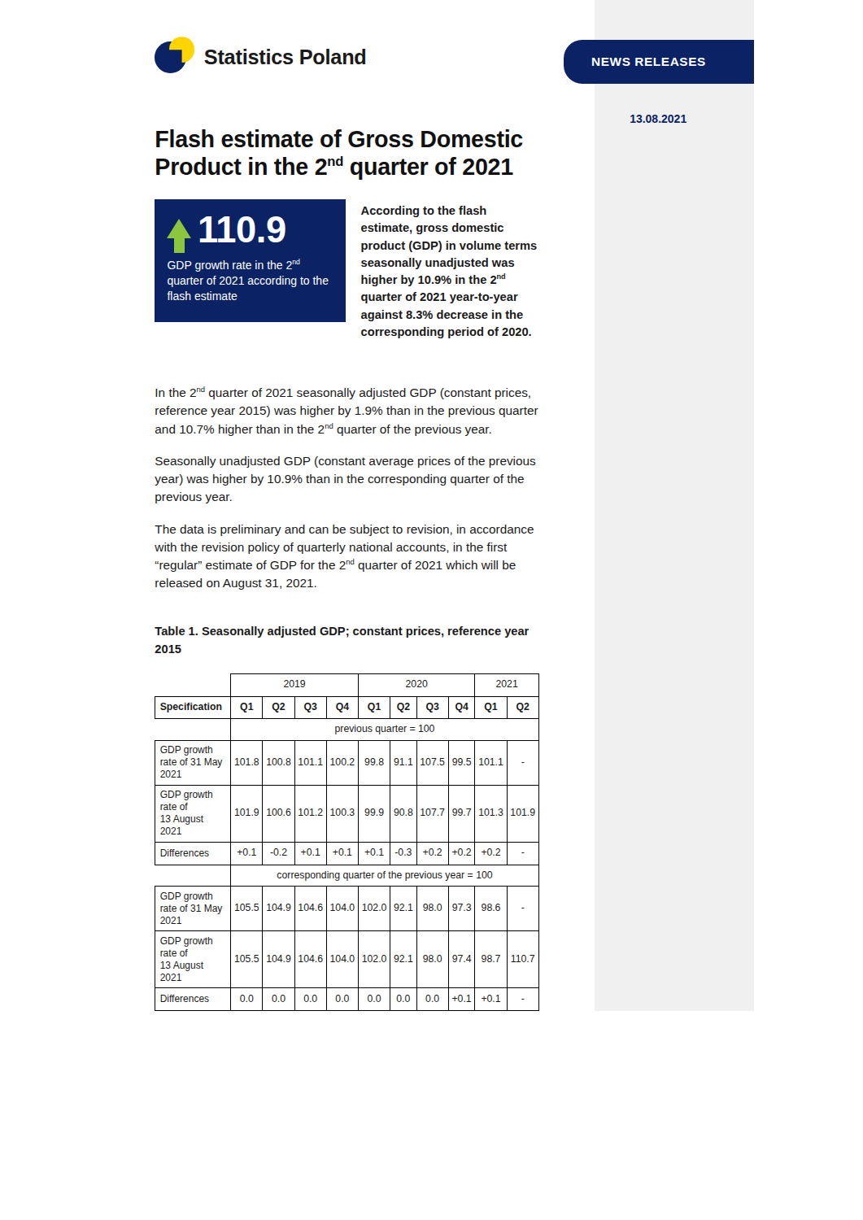NEWS RELEASES
13.08.2021
Statistics Poland
Flash estimate of Gross Domestic Product in the 2nd quarter of 2021
110.9
GDP growth rate in the 2nd quarter of 2021 according to the flash estimate
According to the flash estimate, gross domestic product (GDP) in volume terms seasonally unadjusted was higher by 10.9% in the 2nd quarter of 2021 year-to-year against 8.3% decrease in the corresponding period of 2020.
In the 2nd quarter of 2021 seasonally adjusted GDP (constant prices, reference year 2015) was higher by 1.9% than in the previous quarter and 10.7% higher than in the 2nd quarter of the previous year.
Seasonally unadjusted GDP (constant average prices of the previous year) was higher by 10.9% than in the corresponding quarter of the previous year.
The data is preliminary and can be subject to revision, in accordance with the revision policy of quarterly national accounts, in the first “regular” estimate of GDP for the 2nd quarter of 2021 which will be released on August 31, 2021.
Table 1. Seasonally adjusted GDP; constant prices, reference year 2015
| | 2019 | 2020 | 2021 |
| --- | --- | --- | --- |
| Specification | Q1 | Q2 | Q3 | Q4 | Q1 | Q2 | Q3 | Q4 | Q1 | Q2 |
| | previous quarter = 100 |
| GDP growth rate of 31 May 2021 | 101.8 | 100.8 | 101.1 | 100.2 | 99.8 | 91.1 | 107.5 | 99.5 | 101.1 | - |
| GDP growth rate of 13 August 2021 | 101.9 | 100.6 | 101.2 | 100.3 | 99.9 | 90.8 | 107.7 | 99.7 | 101.3 | 101.9 |
| Differences | +0.1 | -0.2 | +0.1 | +0.1 | +0.1 | -0.3 | +0.2 | +0.2 | +0.2 | - |
| | corresponding quarter of the previous year = 100 |
| GDP growth rate of 31 May 2021 | 105.5 | 104.9 | 104.6 | 104.0 | 102.0 | 92.1 | 98.0 | 97.3 | 98.6 | - |
| GDP growth rate of 13 August 2021 | 105.5 | 104.9 | 104.6 | 104.0 | 102.0 | 92.1 | 98.0 | 97.4 | 98.7 | 110.7 |
| Differences | 0.0 | 0.0 | 0.0 | 0.0 | 0.0 | 0.0 | 0.0 | +0.1 | +0.1 | - |